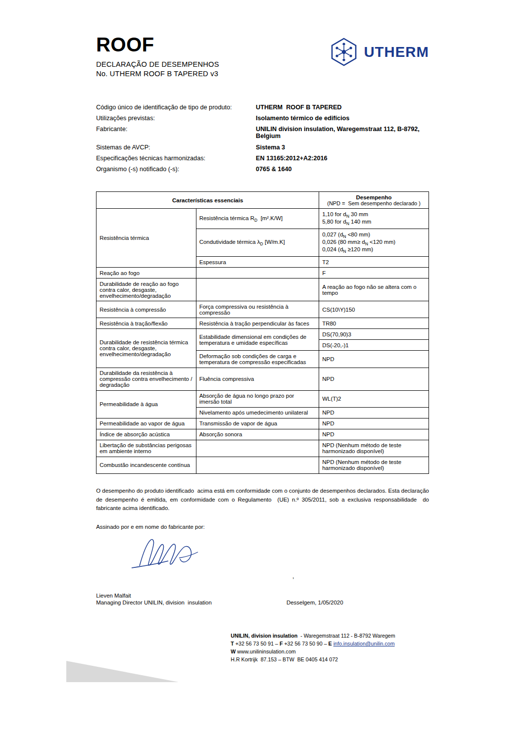ROOF
DECLARAÇÃO DE DESEMPENHOS
No. UTHERM ROOF B TAPERED v3
UTHERM
| Código único de identificação de tipo de produto: | UTHERM ROOF B TAPERED |
| Utilizações previstas: | Isolamento térmico de edifícios |
| Fabricante: | UNILIN division insulation, Waregemstraat 112, B-8792, Belgium |
| Sistemas de AVCP: | Sistema 3 |
| Especificações técnicas harmonizadas: | EN 13165:2012+A2:2016 |
| Organismo (-s) notificado (-s): | 0765 & 1640 |
| Características essenciais | Desempenho (NPD = Sem desempenho declarado ) |
| --- | --- |
| Resistência térmica | Resistência térmica R D [m².K/W] | 1,10 for d N 30 mm 5,80 for d N 140 mm |
| Condutividade térmica λ D [W/m.K] | 0,027 (d N <80 mm) 0,026 (80 mm≥ d N <120 mm) 0,024 (d N ≥120 mm) |
| Espessura | T2 |
| Reação ao fogo | | F |
| Durabilidade de reação ao fogo contra calor, desgaste, envelhecimento/degradação | | A reação ao fogo não se altera com o tempo |
| Resistência à compressão | Força compressiva ou resistência à compressão | CS(10\Y)150 |
| Resistência à tração/flexão | Resistência à tração perpendicular às faces | TR80 |
| Durabilidade de resistência térmica contra calor, desgaste, envelhecimento/degradação | Estabilidade dimensional em condições de temperatura e umidade específicas | DS(70,90)3 |
| DS(-20,-)1 |
| Deformação sob condições de carga e temperatura de compressão especificadas | NPD |
| Durabilidade da resistência à compressão contra envelhecimento / degradação | Fluência compressiva | NPD |
| Permeabilidade à água | Absorção de água no longo prazo por imersão total | WL(T)2 |
| Nivelamento após umedecimento unilateral | NPD |
| Permeabilidade ao vapor de água | Transmissão de vapor de água | NPD |
| Índice de absorção acústica | Absorção sonora | NPD |
| Libertação de substâncias perigosas em ambiente interno | | NPD (Nenhum método de teste harmonizado disponível) |
| Combustão incandescente contínua | | NPD (Nenhum método de teste harmonizado disponível) |
O desempenho do produto identificado acima está em conformidade com o conjunto de desempenhos declarados. Esta declaração de desempenho é emitida, em conformidade com o Regulamento (UE) n.º 305/2011, sob a exclusiva responsabilidade do fabricante acima identificado.
Assinado por e em nome do fabricante por:
,
Lieven Malfait
Managing Director UNILIN, division insulation Desselgem, 1/05/2020
UNILIN, division insulation - Waregemstraat 112 - B-8792 Waregem
T +32 56 73 50 91 – F +32 56 73 50 90 – E info.insulation@unilin.com
W www.unilininsulation.com
H.R Kortrijk 87.153 – BTW BE 0405 414 072